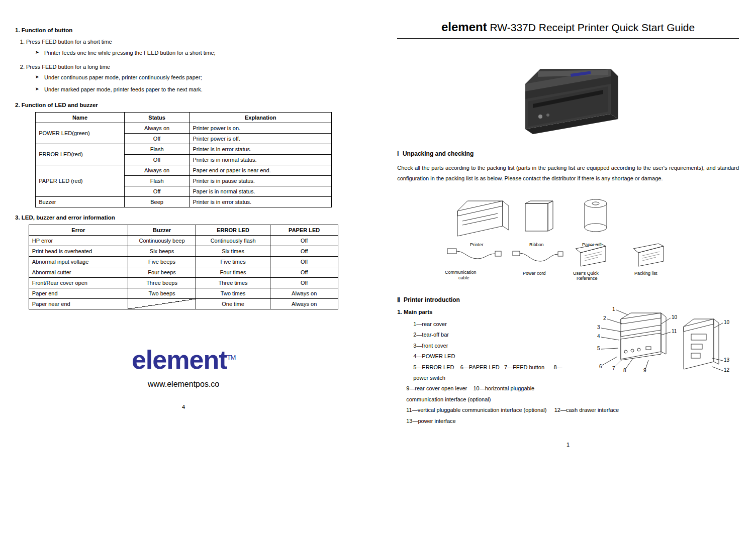1. Function of button
Press FEED button for a short time
Printer feeds one line while pressing the FEED button for a short time;
Press FEED button for a long time
Under continuous paper mode, printer continuously feeds paper;
Under marked paper mode, printer feeds paper to the next mark.
2. Function of LED and buzzer
| Name | Status | Explanation |
| --- | --- | --- |
| POWER LED(green) | Always on | Printer power is on. |
| Off | Printer power is off. |
| ERROR LED(red) | Flash | Printer is in error status. |
| Off | Printer is in normal status. |
| PAPER LED (red) | Always on | Paper end or paper is near end. |
| Flash | Printer is in pause status. |
| Off | Paper is in normal status. |
| Buzzer | Beep | Printer is in error status. |
3. LED, buzzer and error information
| Error | Buzzer | ERROR LED | PAPER LED |
| --- | --- | --- | --- |
| HP error | Continuously beep | Continuously flash | Off |
| Print head is overheated | Six beeps | Six times | Off |
| Abnormal input voltage | Five beeps | Five times | Off |
| Abnormal cutter | Four beeps | Four times | Off |
| Front/Rear cover open | Three beeps | Three times | Off |
| Paper end | Two beeps | Two times | Always on |
| Paper near end | | One time | Always on |
elementTM
www.elementpos.co
4
element RW-337D Receipt Printer Quick Start Guide
Ⅰ Unpacking and checking
Check all the parts according to the packing list (parts in the packing list are equipped according to the user's requirements), and standard configuration in the packing list is as below. Please contact the distributor if there is any shortage or damage.
Printer Ribbon Paper roll Communication cable Power cord User's Quick Reference Packing list
Ⅱ Printer introduction
1 2 3 4 5 6 7 8 9 10 11 10 13 12
1. Main parts
1—rear cover
2—tear-off bar
3—front cover
4—POWER LED
5—ERROR LED 6—PAPER LED 7—FEED button 8—power switch
9—rear cover open lever 10—horizontal pluggable communication interface (optional)
11—vertical pluggable communication interface (optional) 12—cash drawer interface
13—power interface
1